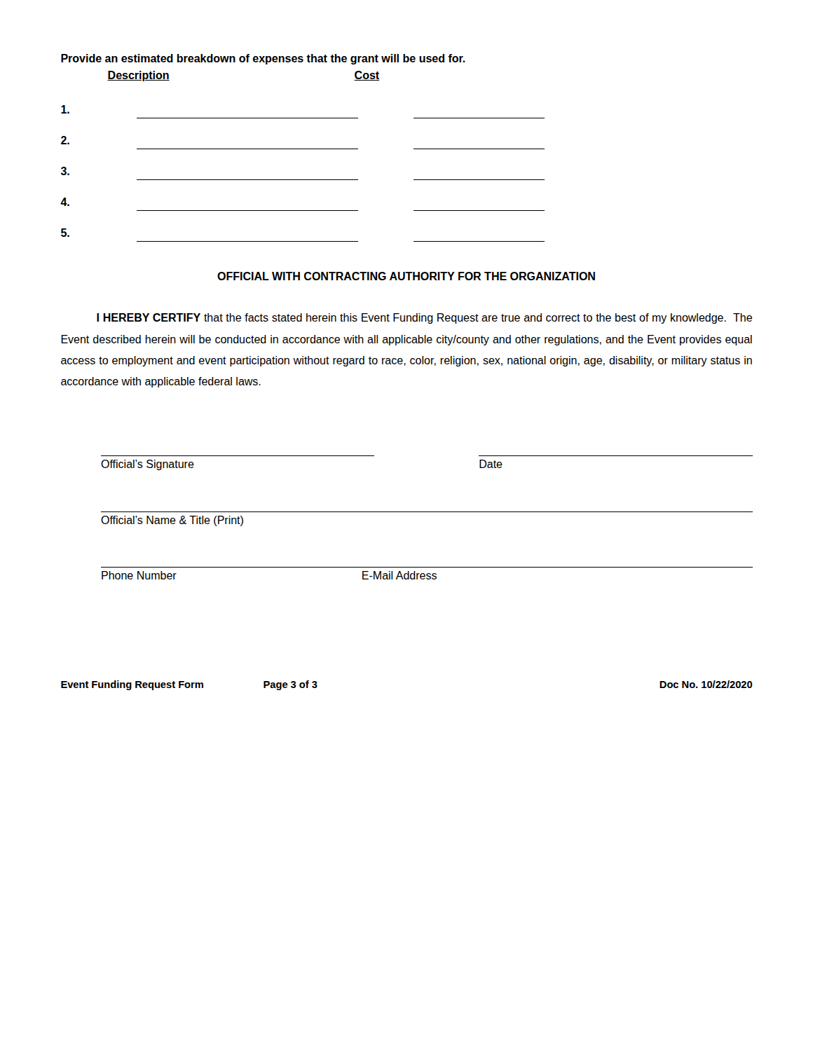Provide an estimated breakdown of expenses that the grant will be used for.
Description Cost
| 1. | | | | |
| 2. | | | | |
| 3. | | | | |
| 4. | | | | |
| 5. | | | | |
OFFICIAL WITH CONTRACTING AUTHORITY FOR THE ORGANIZATION
I HEREBY CERTIFY that the facts stated herein this Event Funding Request are true and correct to the best of my knowledge. The Event described herein will be conducted in accordance with all applicable city/county and other regulations, and the Event provides equal access to employment and event participation without regard to race, color, religion, sex, national origin, age, disability, or military status in accordance with applicable federal laws.
| Official’s Signature | | Date |
| Official’s Name & Title (Print) |
| Phone Number | E-Mail Address |
Event Funding Request Form Page 3 of 3 Doc No. 10/22/2020